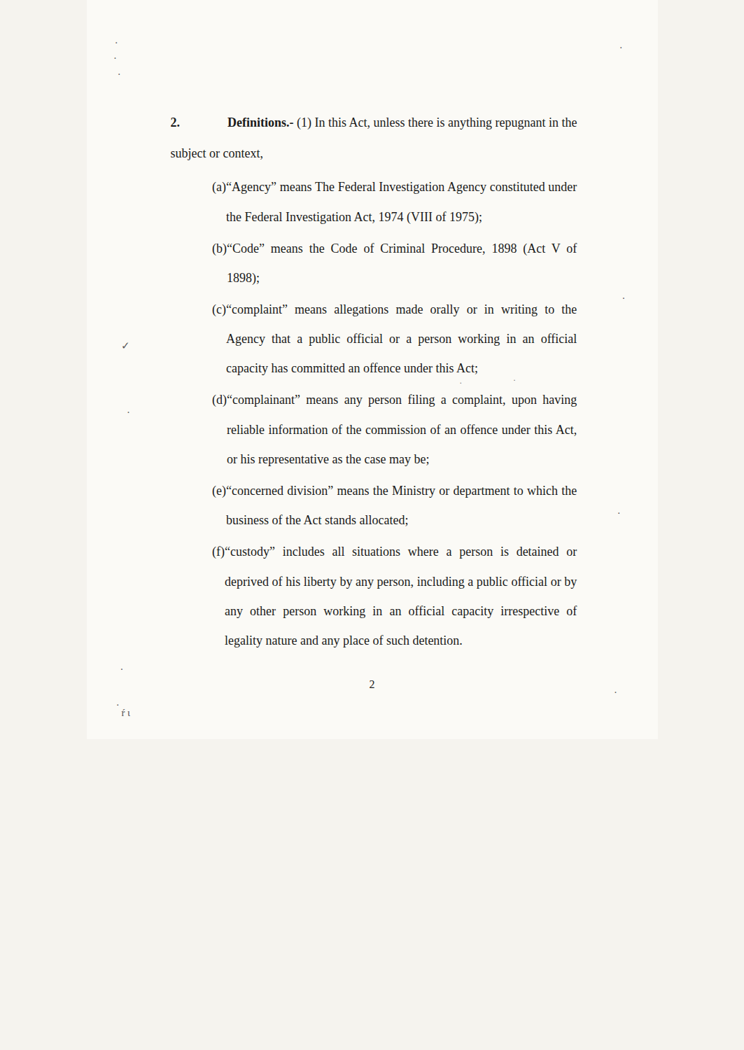· · · · ✓ · · · ŕ ι · · ·
2.
Definitions.- (1) In this Act, unless there is anything repugnant in the
subject or context,
(a) “Agency” means The Federal Investigation Agency constituted under the Federal Investigation Act, 1974 (VIII of 1975);
(b) “Code” means the Code of Criminal Procedure, 1898 (Act V of 1898);
(c) “complaint” means allegations made orally or in writing to the Agency that a public official or a person working in an official capacity has committed an offence under this Act;
(d) “complainant” means any person filing a complaint, upon having reliable information of the commission of an offence under this Act, or his representative as the case may be;
(e) “concerned division” means the Ministry or department to which the business of the Act stands allocated;
(f) “custody” includes all situations where a person is detained or deprived of his liberty by any person, including a public official or by any other person working in an official capacity irrespective of legality nature and any place of such detention.
· ·
2